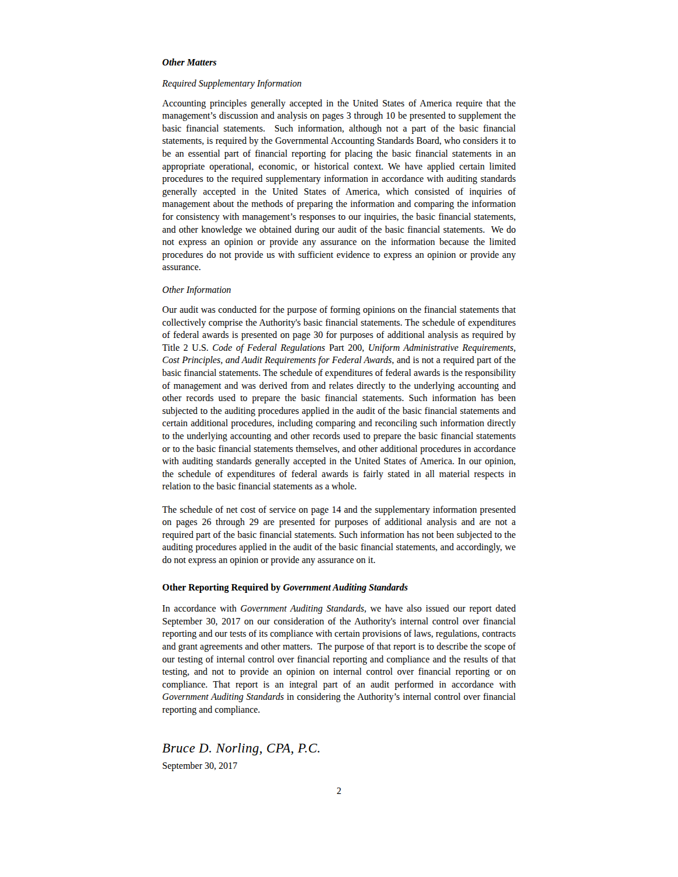Other Matters
Required Supplementary Information
Accounting principles generally accepted in the United States of America require that the management’s discussion and analysis on pages 3 through 10 be presented to supplement the basic financial statements. Such information, although not a part of the basic financial statements, is required by the Governmental Accounting Standards Board, who considers it to be an essential part of financial reporting for placing the basic financial statements in an appropriate operational, economic, or historical context. We have applied certain limited procedures to the required supplementary information in accordance with auditing standards generally accepted in the United States of America, which consisted of inquiries of management about the methods of preparing the information and comparing the information for consistency with management’s responses to our inquiries, the basic financial statements, and other knowledge we obtained during our audit of the basic financial statements. We do not express an opinion or provide any assurance on the information because the limited procedures do not provide us with sufficient evidence to express an opinion or provide any assurance.
Other Information
Our audit was conducted for the purpose of forming opinions on the financial statements that collectively comprise the Authority's basic financial statements. The schedule of expenditures of federal awards is presented on page 30 for purposes of additional analysis as required by Title 2 U.S. Code of Federal Regulations Part 200, Uniform Administrative Requirements, Cost Principles, and Audit Requirements for Federal Awards, and is not a required part of the basic financial statements. The schedule of expenditures of federal awards is the responsibility of management and was derived from and relates directly to the underlying accounting and other records used to prepare the basic financial statements. Such information has been subjected to the auditing procedures applied in the audit of the basic financial statements and certain additional procedures, including comparing and reconciling such information directly to the underlying accounting and other records used to prepare the basic financial statements or to the basic financial statements themselves, and other additional procedures in accordance with auditing standards generally accepted in the United States of America. In our opinion, the schedule of expenditures of federal awards is fairly stated in all material respects in relation to the basic financial statements as a whole.
The schedule of net cost of service on page 14 and the supplementary information presented on pages 26 through 29 are presented for purposes of additional analysis and are not a required part of the basic financial statements. Such information has not been subjected to the auditing procedures applied in the audit of the basic financial statements, and accordingly, we do not express an opinion or provide any assurance on it.
Other Reporting Required by Government Auditing Standards
In accordance with Government Auditing Standards, we have also issued our report dated September 30, 2017 on our consideration of the Authority's internal control over financial reporting and our tests of its compliance with certain provisions of laws, regulations, contracts and grant agreements and other matters. The purpose of that report is to describe the scope of our testing of internal control over financial reporting and compliance and the results of that testing, and not to provide an opinion on internal control over financial reporting or on compliance. That report is an integral part of an audit performed in accordance with Government Auditing Standards in considering the Authority’s internal control over financial reporting and compliance.
Bruce D. Norling, CPA, P.C.
September 30, 2017
2